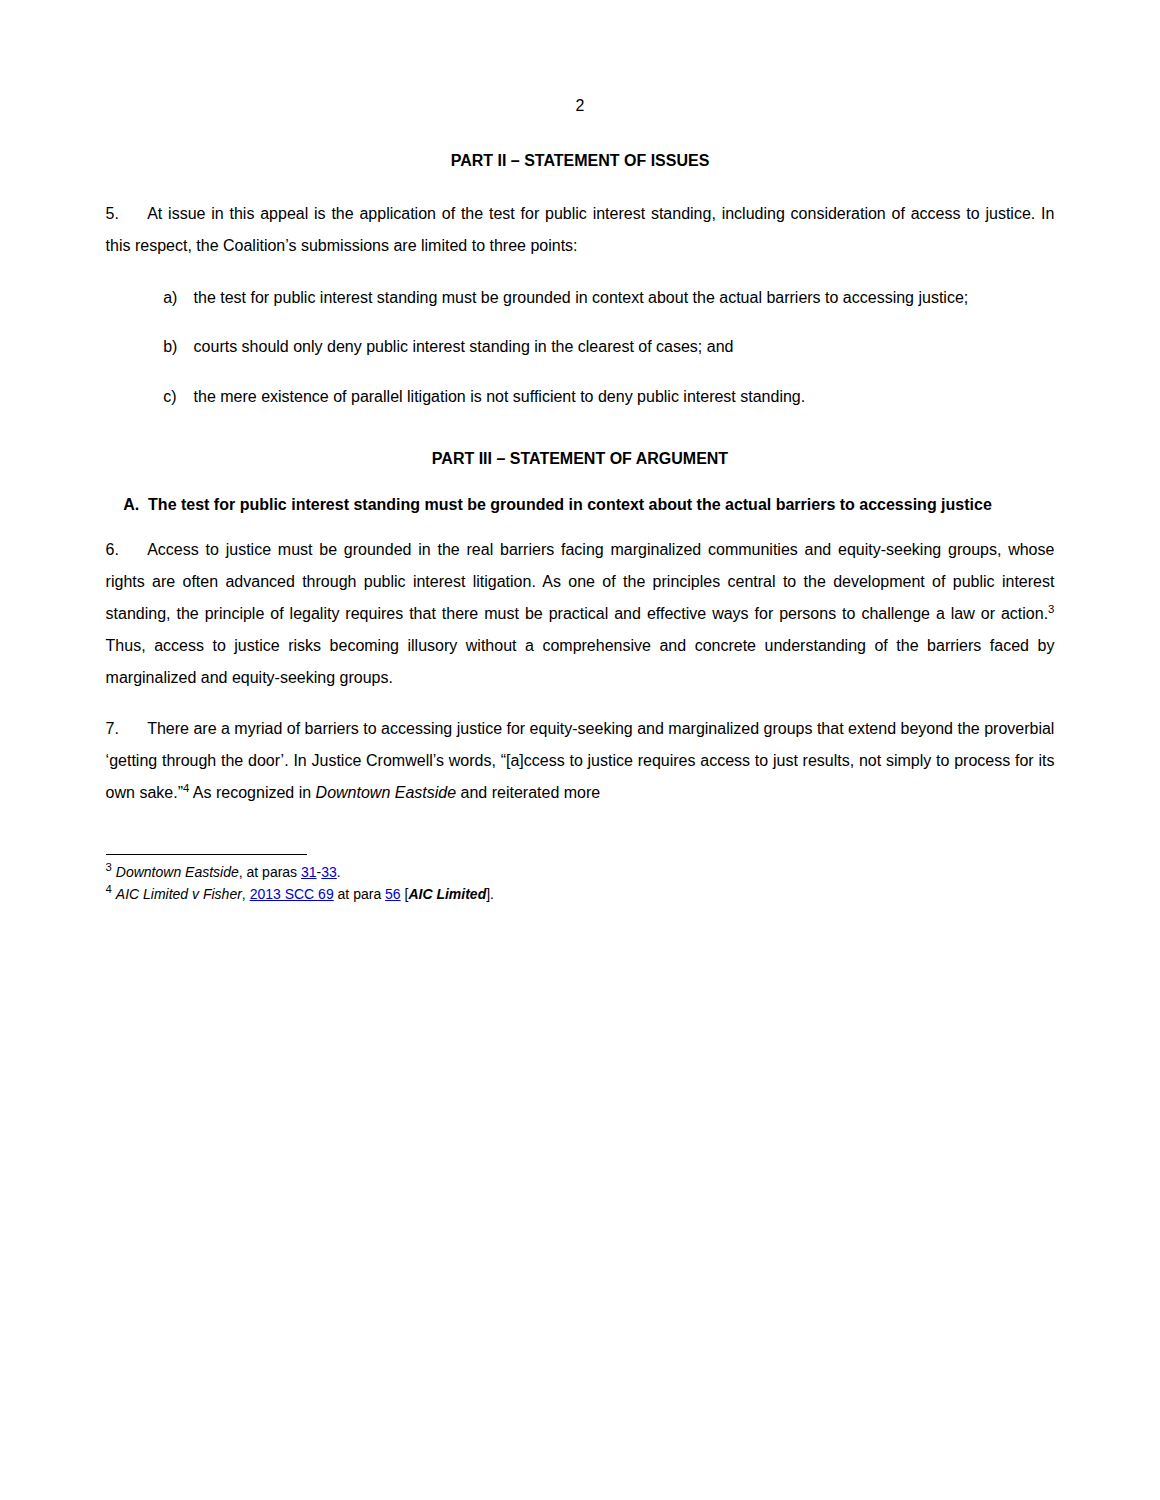2
PART II – STATEMENT OF ISSUES
5. At issue in this appeal is the application of the test for public interest standing, including consideration of access to justice. In this respect, the Coalition’s submissions are limited to three points:
a) the test for public interest standing must be grounded in context about the actual barriers to accessing justice;
b) courts should only deny public interest standing in the clearest of cases; and
c) the mere existence of parallel litigation is not sufficient to deny public interest standing.
PART III – STATEMENT OF ARGUMENT
A. The test for public interest standing must be grounded in context about the actual barriers to accessing justice
6. Access to justice must be grounded in the real barriers facing marginalized communities and equity-seeking groups, whose rights are often advanced through public interest litigation. As one of the principles central to the development of public interest standing, the principle of legality requires that there must be practical and effective ways for persons to challenge a law or action.3 Thus, access to justice risks becoming illusory without a comprehensive and concrete understanding of the barriers faced by marginalized and equity-seeking groups.
7. There are a myriad of barriers to accessing justice for equity-seeking and marginalized groups that extend beyond the proverbial ‘getting through the door’. In Justice Cromwell’s words, “[a]ccess to justice requires access to just results, not simply to process for its own sake.”4 As recognized in Downtown Eastside and reiterated more
3 Downtown Eastside, at paras 31-33.
4 AIC Limited v Fisher, 2013 SCC 69 at para 56 [AIC Limited].